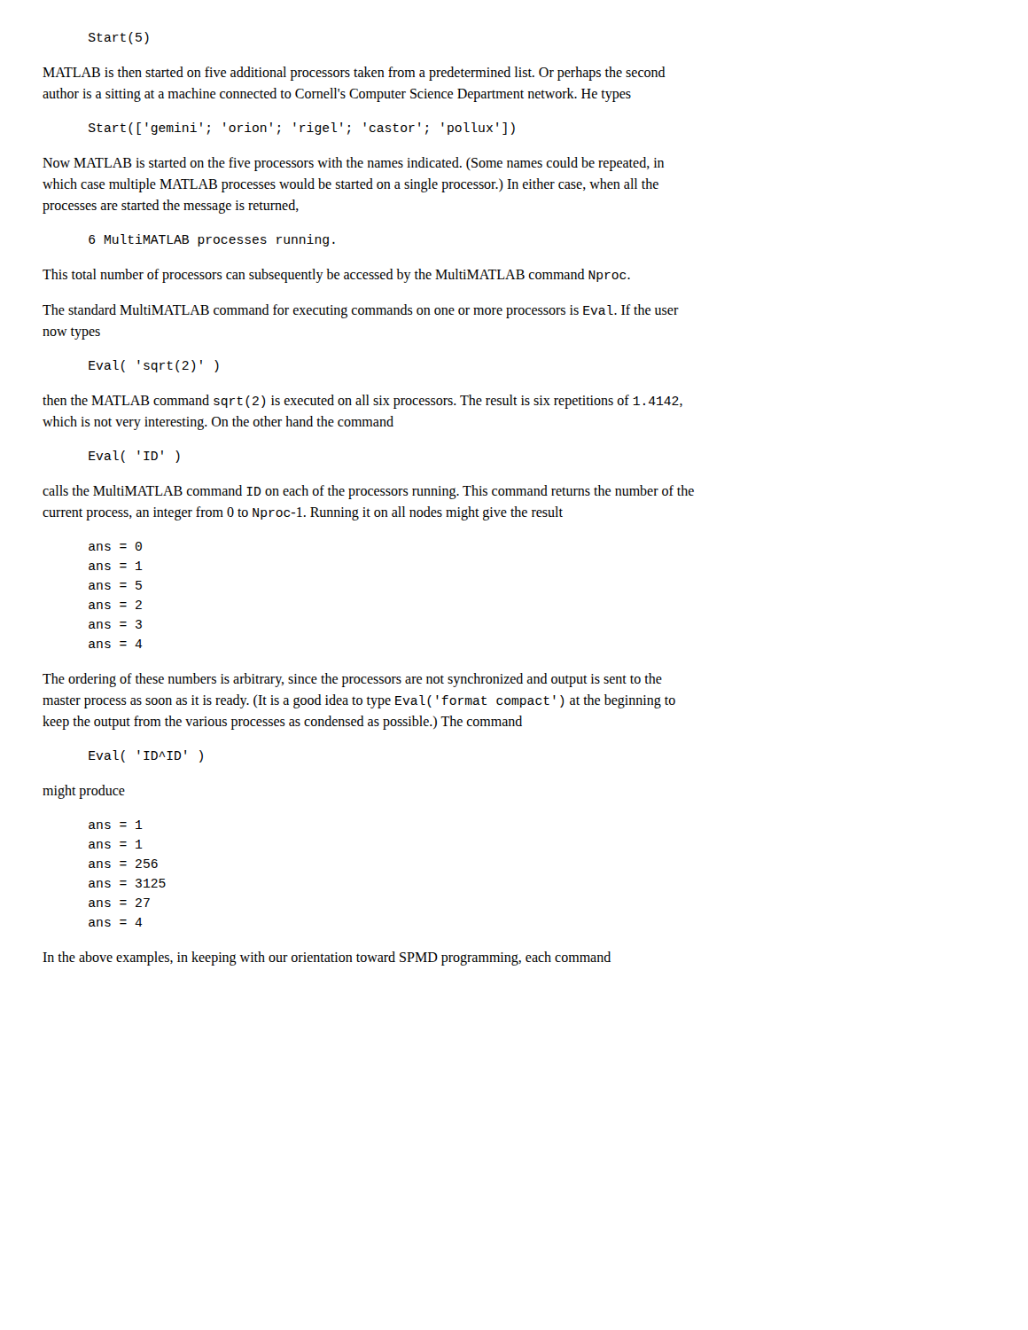Start(5)
MATLAB is then started on five additional processors taken from a predetermined list. Or perhaps the second author is a sitting at a machine connected to Cornell's Computer Science Department network. He types
Start(['gemini'; 'orion'; 'rigel'; 'castor'; 'pollux'])
Now MATLAB is started on the five processors with the names indicated. (Some names could be repeated, in which case multiple MATLAB processes would be started on a single processor.) In either case, when all the processes are started the message is returned,
6 MultiMATLAB processes running.
This total number of processors can subsequently be accessed by the MultiMATLAB command Nproc.
The standard MultiMATLAB command for executing commands on one or more processors is Eval. If the user now types
Eval( 'sqrt(2)' )
then the MATLAB command sqrt(2) is executed on all six processors. The result is six repetitions of 1.4142, which is not very interesting. On the other hand the command
Eval( 'ID' )
calls the MultiMATLAB command ID on each of the processors running. This command returns the number of the current process, an integer from 0 to Nproc-1. Running it on all nodes might give the result
ans = 0
ans = 1
ans = 5
ans = 2
ans = 3
ans = 4
The ordering of these numbers is arbitrary, since the processors are not synchronized and output is sent to the master process as soon as it is ready. (It is a good idea to type Eval('format compact') at the beginning to keep the output from the various processes as condensed as possible.) The command
Eval( 'ID^ID' )
might produce
ans = 1
ans = 1
ans = 256
ans = 3125
ans = 27
ans = 4
In the above examples, in keeping with our orientation toward SPMD programming, each command